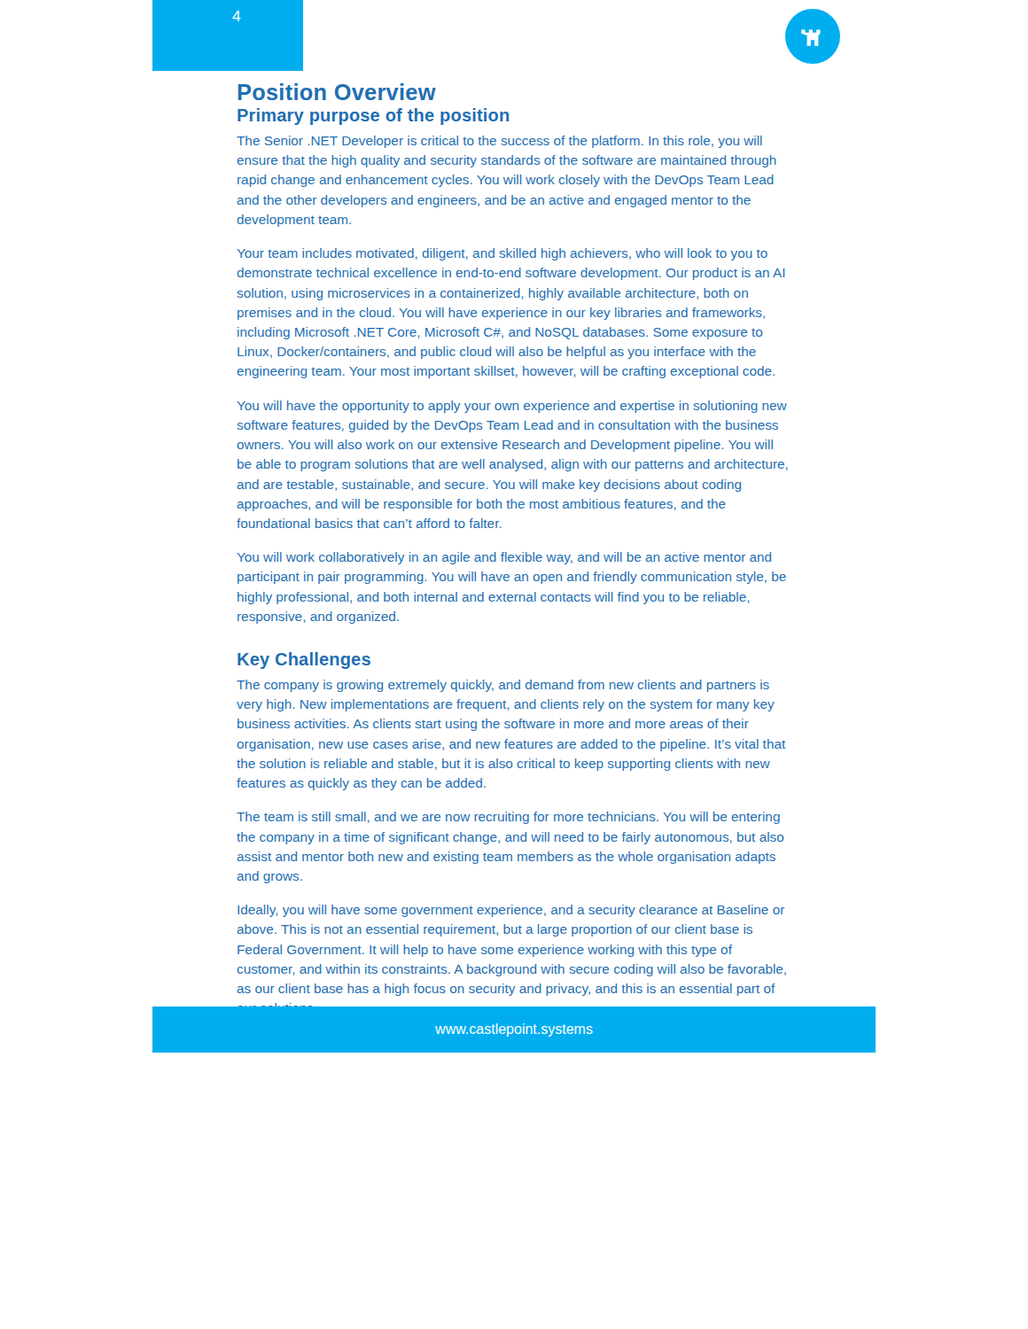4
Position Overview
Primary purpose of the position
The Senior .NET Developer is critical to the success of the platform. In this role, you will ensure that the high quality and security standards of the software are maintained through rapid change and enhancement cycles. You will work closely with the DevOps Team Lead and the other developers and engineers, and be an active and engaged mentor to the development team.
Your team includes motivated, diligent, and skilled high achievers, who will look to you to demonstrate technical excellence in end-to-end software development. Our product is an AI solution, using microservices in a containerized, highly available architecture, both on premises and in the cloud. You will have experience in our key libraries and frameworks, including Microsoft .NET Core, Microsoft C#, and NoSQL databases. Some exposure to Linux, Docker/containers, and public cloud will also be helpful as you interface with the engineering team. Your most important skillset, however, will be crafting exceptional code.
You will have the opportunity to apply your own experience and expertise in solutioning new software features, guided by the DevOps Team Lead and in consultation with the business owners. You will also work on our extensive Research and Development pipeline. You will be able to program solutions that are well analysed, align with our patterns and architecture, and are testable, sustainable, and secure. You will make key decisions about coding approaches, and will be responsible for both the most ambitious features, and the foundational basics that can’t afford to falter.
You will work collaboratively in an agile and flexible way, and will be an active mentor and participant in pair programming. You will have an open and friendly communication style, be highly professional, and both internal and external contacts will find you to be reliable, responsive, and organized.
Key Challenges
The company is growing extremely quickly, and demand from new clients and partners is very high. New implementations are frequent, and clients rely on the system for many key business activities. As clients start using the software in more and more areas of their organisation, new use cases arise, and new features are added to the pipeline. It’s vital that the solution is reliable and stable, but it is also critical to keep supporting clients with new features as quickly as they can be added.
The team is still small, and we are now recruiting for more technicians. You will be entering the company in a time of significant change, and will need to be fairly autonomous, but also assist and mentor both new and existing team members as the whole organisation adapts and grows.
Ideally, you will have some government experience, and a security clearance at Baseline or above. This is not an essential requirement, but a large proportion of our client base is Federal Government. It will help to have some experience working with this type of customer, and within its constraints. A background with secure coding will also be favorable, as our client base has a high focus on security and privacy, and this is an essential part of our solutions.
Note that this role is Canberra-based, but can be delivered remotely.
www.castlepoint.systems